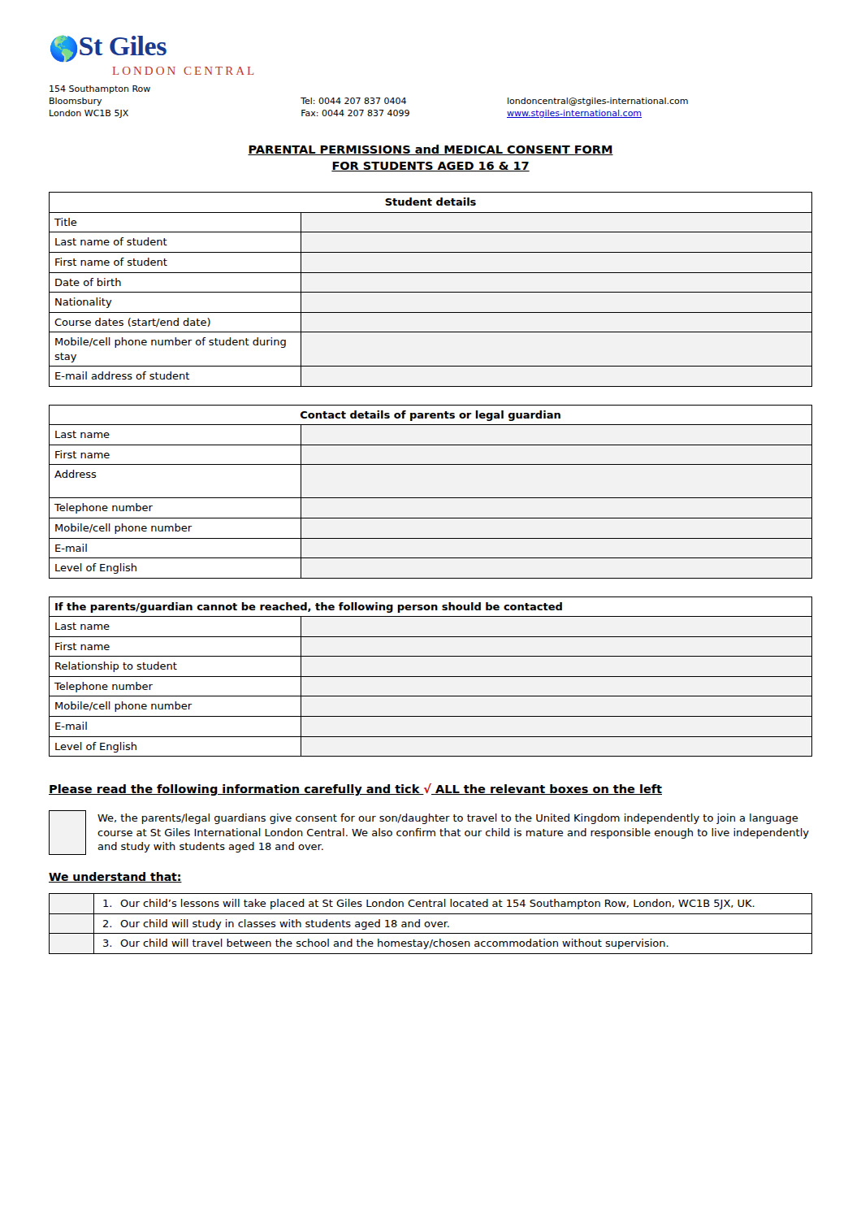🌎St Giles
LONDON CENTRAL
| 154 Southampton Row | | |
| Bloomsbury | Tel: 0044 207 837 0404 | londoncentral@stgiles-international.com |
| London WC1B 5JX | Fax: 0044 207 837 4099 | www.stgiles-international.com |
PARENTAL PERMISSIONS and MEDICAL CONSENT FORM
FOR STUDENTS AGED 16 & 17
| Student details |
| --- |
| Title | |
| Last name of student | |
| First name of student | |
| Date of birth | |
| Nationality | |
| Course dates (start/end date) | |
| Mobile/cell phone number of student during stay | |
| E-mail address of student | |
| Contact details of parents or legal guardian |
| --- |
| Last name | |
| First name | |
| Address | |
| Telephone number | |
| Mobile/cell phone number | |
| E-mail | |
| Level of English | |
| If the parents/guardian cannot be reached, the following person should be contacted |
| --- |
| Last name | |
| First name | |
| Relationship to student | |
| Telephone number | |
| Mobile/cell phone number | |
| E-mail | |
| Level of English | |
Please read the following information carefully and tick √ ALL the relevant boxes on the left
| | We, the parents/legal guardians give consent for our son/daughter to travel to the United Kingdom independently to join a language course at St Giles International London Central. We also confirm that our child is mature and responsible enough to live independently and study with students aged 18 and over. |
We understand that:
| | 1. Our child’s lessons will take placed at St Giles London Central located at 154 Southampton Row, London, WC1B 5JX, UK. |
| | 2. Our child will study in classes with students aged 18 and over. |
| | 3. Our child will travel between the school and the homestay/chosen accommodation without supervision. |